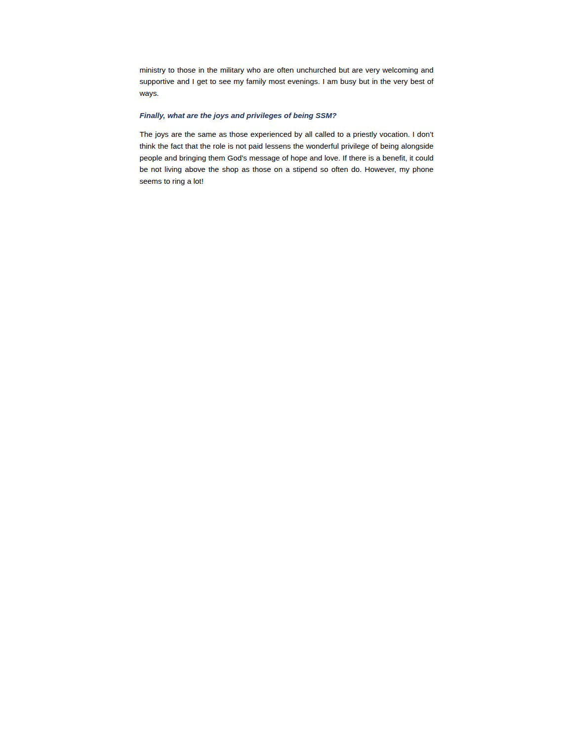ministry to those in the military who are often unchurched but are very welcoming and supportive and I get to see my family most evenings. I am busy but in the very best of ways.
Finally, what are the joys and privileges of being SSM?
The joys are the same as those experienced by all called to a priestly vocation. I don’t think the fact that the role is not paid lessens the wonderful privilege of being alongside people and bringing them God’s message of hope and love. If there is a benefit, it could be not living above the shop as those on a stipend so often do. However, my phone seems to ring a lot!